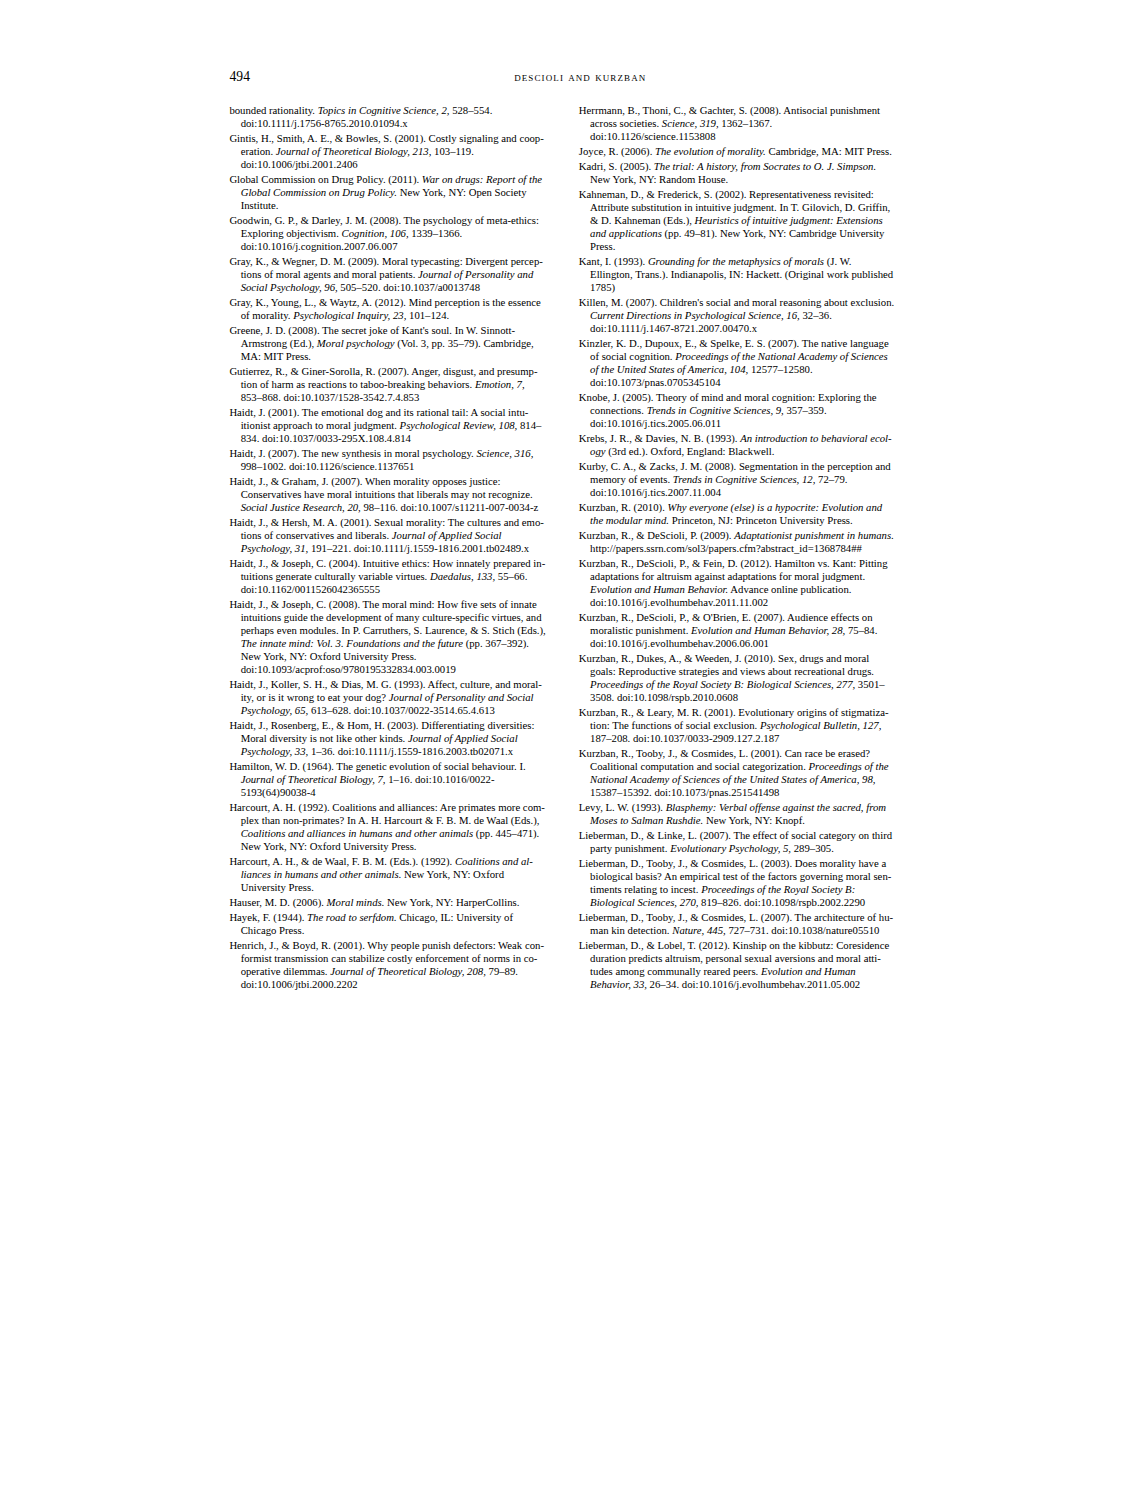494 DeScioli and Kurzban
bounded rationality. Topics in Cognitive Science, 2, 528–554. doi:10.1111/j.1756-8765.2010.01094.x
Gintis, H., Smith, A. E., & Bowles, S. (2001). Costly signaling and cooperation. Journal of Theoretical Biology, 213, 103–119. doi:10.1006/jtbi.2001.2406
Global Commission on Drug Policy. (2011). War on drugs: Report of the Global Commission on Drug Policy. New York, NY: Open Society Institute.
Goodwin, G. P., & Darley, J. M. (2008). The psychology of meta-ethics: Exploring objectivism. Cognition, 106, 1339–1366. doi:10.1016/j.cognition.2007.06.007
Gray, K., & Wegner, D. M. (2009). Moral typecasting: Divergent perceptions of moral agents and moral patients. Journal of Personality and Social Psychology, 96, 505–520. doi:10.1037/a0013748
Gray, K., Young, L., & Waytz, A. (2012). Mind perception is the essence of morality. Psychological Inquiry, 23, 101–124.
Greene, J. D. (2008). The secret joke of Kant's soul. In W. Sinnott-Armstrong (Ed.), Moral psychology (Vol. 3, pp. 35–79). Cambridge, MA: MIT Press.
Gutierrez, R., & Giner-Sorolla, R. (2007). Anger, disgust, and presumption of harm as reactions to taboo-breaking behaviors. Emotion, 7, 853–868. doi:10.1037/1528-3542.7.4.853
Haidt, J. (2001). The emotional dog and its rational tail: A social intuitionist approach to moral judgment. Psychological Review, 108, 814–834. doi:10.1037/0033-295X.108.4.814
Haidt, J. (2007). The new synthesis in moral psychology. Science, 316, 998–1002. doi:10.1126/science.1137651
Haidt, J., & Graham, J. (2007). When morality opposes justice: Conservatives have moral intuitions that liberals may not recognize. Social Justice Research, 20, 98–116. doi:10.1007/s11211-007-0034-z
Haidt, J., & Hersh, M. A. (2001). Sexual morality: The cultures and emotions of conservatives and liberals. Journal of Applied Social Psychology, 31, 191–221. doi:10.1111/j.1559-1816.2001.tb02489.x
Haidt, J., & Joseph, C. (2004). Intuitive ethics: How innately prepared intuitions generate culturally variable virtues. Daedalus, 133, 55–66. doi:10.1162/0011526042365555
Haidt, J., & Joseph, C. (2008). The moral mind: How five sets of innate intuitions guide the development of many culture-specific virtues, and perhaps even modules. In P. Carruthers, S. Laurence, & S. Stich (Eds.), The innate mind: Vol. 3. Foundations and the future (pp. 367–392). New York, NY: Oxford University Press. doi:10.1093/acprof:oso/9780195332834.003.0019
Haidt, J., Koller, S. H., & Dias, M. G. (1993). Affect, culture, and morality, or is it wrong to eat your dog? Journal of Personality and Social Psychology, 65, 613–628. doi:10.1037/0022-3514.65.4.613
Haidt, J., Rosenberg, E., & Hom, H. (2003). Differentiating diversities: Moral diversity is not like other kinds. Journal of Applied Social Psychology, 33, 1–36. doi:10.1111/j.1559-1816.2003.tb02071.x
Hamilton, W. D. (1964). The genetic evolution of social behaviour. I. Journal of Theoretical Biology, 7, 1–16. doi:10.1016/0022-5193(64)90038-4
Harcourt, A. H. (1992). Coalitions and alliances: Are primates more complex than non-primates? In A. H. Harcourt & F. B. M. de Waal (Eds.), Coalitions and alliances in humans and other animals (pp. 445–471). New York, NY: Oxford University Press.
Harcourt, A. H., & de Waal, F. B. M. (Eds.). (1992). Coalitions and alliances in humans and other animals. New York, NY: Oxford University Press.
Hauser, M. D. (2006). Moral minds. New York, NY: HarperCollins.
Hayek, F. (1944). The road to serfdom. Chicago, IL: University of Chicago Press.
Henrich, J., & Boyd, R. (2001). Why people punish defectors: Weak conformist transmission can stabilize costly enforcement of norms in cooperative dilemmas. Journal of Theoretical Biology, 208, 79–89. doi:10.1006/jtbi.2000.2202
Herrmann, B., Thoni, C., & Gachter, S. (2008). Antisocial punishment across societies. Science, 319, 1362–1367. doi:10.1126/science.1153808
Joyce, R. (2006). The evolution of morality. Cambridge, MA: MIT Press.
Kadri, S. (2005). The trial: A history, from Socrates to O. J. Simpson. New York, NY: Random House.
Kahneman, D., & Frederick, S. (2002). Representativeness revisited: Attribute substitution in intuitive judgment. In T. Gilovich, D. Griffin, & D. Kahneman (Eds.), Heuristics of intuitive judgment: Extensions and applications (pp. 49–81). New York, NY: Cambridge University Press.
Kant, I. (1993). Grounding for the metaphysics of morals (J. W. Ellington, Trans.). Indianapolis, IN: Hackett. (Original work published 1785)
Killen, M. (2007). Children's social and moral reasoning about exclusion. Current Directions in Psychological Science, 16, 32–36. doi:10.1111/j.1467-8721.2007.00470.x
Kinzler, K. D., Dupoux, E., & Spelke, E. S. (2007). The native language of social cognition. Proceedings of the National Academy of Sciences of the United States of America, 104, 12577–12580. doi:10.1073/pnas.0705345104
Knobe, J. (2005). Theory of mind and moral cognition: Exploring the connections. Trends in Cognitive Sciences, 9, 357–359. doi:10.1016/j.tics.2005.06.011
Krebs, J. R., & Davies, N. B. (1993). An introduction to behavioral ecology (3rd ed.). Oxford, England: Blackwell.
Kurby, C. A., & Zacks, J. M. (2008). Segmentation in the perception and memory of events. Trends in Cognitive Sciences, 12, 72–79. doi:10.1016/j.tics.2007.11.004
Kurzban, R. (2010). Why everyone (else) is a hypocrite: Evolution and the modular mind. Princeton, NJ: Princeton University Press.
Kurzban, R., & DeScioli, P. (2009). Adaptationist punishment in humans. http://papers.ssrn.com/sol3/papers.cfm?abstract_id=1368784##
Kurzban, R., DeScioli, P., & Fein, D. (2012). Hamilton vs. Kant: Pitting adaptations for altruism against adaptations for moral judgment. Evolution and Human Behavior. Advance online publication. doi:10.1016/j.evolhumbehav.2011.11.002
Kurzban, R., DeScioli, P., & O'Brien, E. (2007). Audience effects on moralistic punishment. Evolution and Human Behavior, 28, 75–84. doi:10.1016/j.evolhumbehav.2006.06.001
Kurzban, R., Dukes, A., & Weeden, J. (2010). Sex, drugs and moral goals: Reproductive strategies and views about recreational drugs. Proceedings of the Royal Society B: Biological Sciences, 277, 3501–3508. doi:10.1098/rspb.2010.0608
Kurzban, R., & Leary, M. R. (2001). Evolutionary origins of stigmatization: The functions of social exclusion. Psychological Bulletin, 127, 187–208. doi:10.1037/0033-2909.127.2.187
Kurzban, R., Tooby, J., & Cosmides, L. (2001). Can race be erased? Coalitional computation and social categorization. Proceedings of the National Academy of Sciences of the United States of America, 98, 15387–15392. doi:10.1073/pnas.251541498
Levy, L. W. (1993). Blasphemy: Verbal offense against the sacred, from Moses to Salman Rushdie. New York, NY: Knopf.
Lieberman, D., & Linke, L. (2007). The effect of social category on third party punishment. Evolutionary Psychology, 5, 289–305.
Lieberman, D., Tooby, J., & Cosmides, L. (2003). Does morality have a biological basis? An empirical test of the factors governing moral sentiments relating to incest. Proceedings of the Royal Society B: Biological Sciences, 270, 819–826. doi:10.1098/rspb.2002.2290
Lieberman, D., Tooby, J., & Cosmides, L. (2007). The architecture of human kin detection. Nature, 445, 727–731. doi:10.1038/nature05510
Lieberman, D., & Lobel, T. (2012). Kinship on the kibbutz: Coresidence duration predicts altruism, personal sexual aversions and moral attitudes among communally reared peers. Evolution and Human Behavior, 33, 26–34. doi:10.1016/j.evolhumbehav.2011.05.002